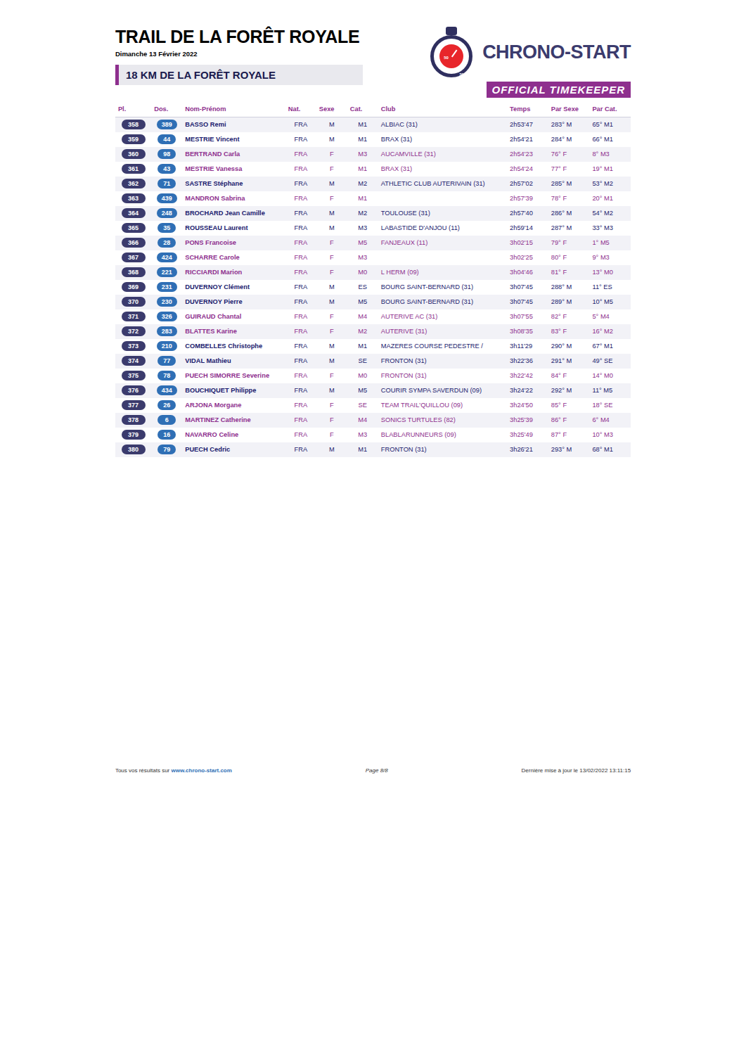TRAIL DE LA FORÊT ROYALE
Dimanche 13 Février 2022
18 KM DE LA FORÊT ROYALE
50 40 30
CHRONO-START
OFFICIAL TIMEKEEPER
| Pl. | Dos. | Nom-Prénom | Nat. | Sexe | Cat. | Club | Temps | Par Sexe | Par Cat. |
| --- | --- | --- | --- | --- | --- | --- | --- | --- | --- |
| 358 | 389 | BASSO Remi | FRA | M | M1 | ALBIAC (31) | 2h53'47 | 283° M | 65° M1 |
| 359 | 44 | MESTRIE Vincent | FRA | M | M1 | BRAX (31) | 2h54'21 | 284° M | 66° M1 |
| 360 | 98 | BERTRAND Carla | FRA | F | M3 | AUCAMVILLE (31) | 2h54'23 | 76° F | 8° M3 |
| 361 | 43 | MESTRIE Vanessa | FRA | F | M1 | BRAX (31) | 2h54'24 | 77° F | 19° M1 |
| 362 | 71 | SASTRE Stéphane | FRA | M | M2 | ATHLETIC CLUB AUTERIVAIN (31) | 2h57'02 | 285° M | 53° M2 |
| 363 | 439 | MANDRON Sabrina | FRA | F | M1 | | 2h57'39 | 78° F | 20° M1 |
| 364 | 248 | BROCHARD Jean Camille | FRA | M | M2 | TOULOUSE (31) | 2h57'40 | 286° M | 54° M2 |
| 365 | 35 | ROUSSEAU Laurent | FRA | M | M3 | LABASTIDE D'ANJOU (11) | 2h59'14 | 287° M | 33° M3 |
| 366 | 28 | PONS Francoise | FRA | F | M5 | FANJEAUX (11) | 3h02'15 | 79° F | 1° M5 |
| 367 | 424 | SCHARRE Carole | FRA | F | M3 | | 3h02'25 | 80° F | 9° M3 |
| 368 | 221 | RICCIARDI Marion | FRA | F | M0 | L HERM (09) | 3h04'46 | 81° F | 13° M0 |
| 369 | 231 | DUVERNOY Clément | FRA | M | ES | BOURG SAINT-BERNARD (31) | 3h07'45 | 288° M | 11° ES |
| 370 | 230 | DUVERNOY Pierre | FRA | M | M5 | BOURG SAINT-BERNARD (31) | 3h07'45 | 289° M | 10° M5 |
| 371 | 326 | GUIRAUD Chantal | FRA | F | M4 | AUTERIVE AC (31) | 3h07'55 | 82° F | 5° M4 |
| 372 | 283 | BLATTES Karine | FRA | F | M2 | AUTERIVE (31) | 3h08'35 | 83° F | 16° M2 |
| 373 | 210 | COMBELLES Christophe | FRA | M | M1 | MAZERES COURSE PEDESTRE / | 3h11'29 | 290° M | 67° M1 |
| 374 | 77 | VIDAL Mathieu | FRA | M | SE | FRONTON (31) | 3h22'36 | 291° M | 49° SE |
| 375 | 78 | PUECH SIMORRE Severine | FRA | F | M0 | FRONTON (31) | 3h22'42 | 84° F | 14° M0 |
| 376 | 434 | BOUCHIQUET Philippe | FRA | M | M5 | COURIR SYMPA SAVERDUN (09) | 3h24'22 | 292° M | 11° M5 |
| 377 | 26 | ARJONA Morgane | FRA | F | SE | TEAM TRAIL'QUILLOU (09) | 3h24'50 | 85° F | 18° SE |
| 378 | 6 | MARTINEZ Catherine | FRA | F | M4 | SONICS TURTULES (82) | 3h25'39 | 86° F | 6° M4 |
| 379 | 16 | NAVARRO Celine | FRA | F | M3 | BLABLARUNNEURS (09) | 3h25'49 | 87° F | 10° M3 |
| 380 | 79 | PUECH Cedric | FRA | M | M1 | FRONTON (31) | 3h26'21 | 293° M | 68° M1 |
Tous vos résultats sur www.chrono-start.com
Page 8/8
Dernière mise à jour le 13/02/2022 13:11:15